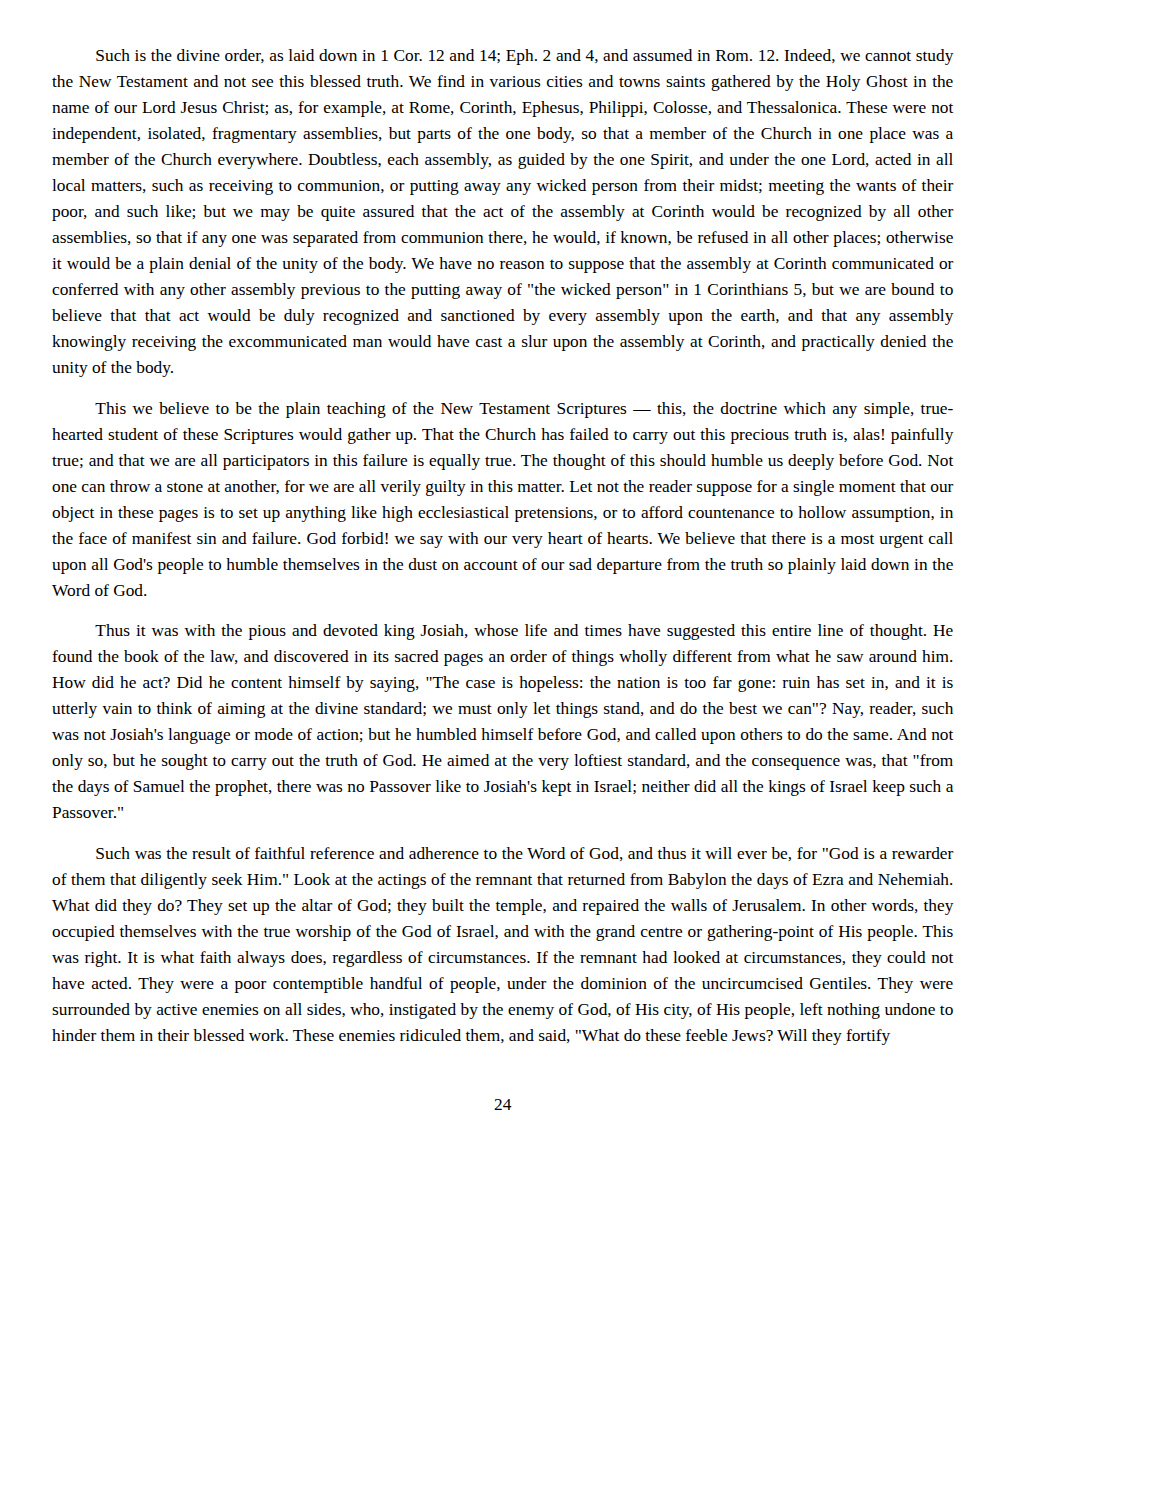Such is the divine order, as laid down in 1 Cor. 12 and 14; Eph. 2 and 4, and assumed in Rom. 12. Indeed, we cannot study the New Testament and not see this blessed truth. We find in various cities and towns saints gathered by the Holy Ghost in the name of our Lord Jesus Christ; as, for example, at Rome, Corinth, Ephesus, Philippi, Colosse, and Thessalonica. These were not independent, isolated, fragmentary assemblies, but parts of the one body, so that a member of the Church in one place was a member of the Church everywhere. Doubtless, each assembly, as guided by the one Spirit, and under the one Lord, acted in all local matters, such as receiving to communion, or putting away any wicked person from their midst; meeting the wants of their poor, and such like; but we may be quite assured that the act of the assembly at Corinth would be recognized by all other assemblies, so that if any one was separated from communion there, he would, if known, be refused in all other places; otherwise it would be a plain denial of the unity of the body. We have no reason to suppose that the assembly at Corinth communicated or conferred with any other assembly previous to the putting away of "the wicked person" in 1 Corinthians 5, but we are bound to believe that that act would be duly recognized and sanctioned by every assembly upon the earth, and that any assembly knowingly receiving the excommunicated man would have cast a slur upon the assembly at Corinth, and practically denied the unity of the body.
This we believe to be the plain teaching of the New Testament Scriptures — this, the doctrine which any simple, true-hearted student of these Scriptures would gather up. That the Church has failed to carry out this precious truth is, alas! painfully true; and that we are all participators in this failure is equally true. The thought of this should humble us deeply before God. Not one can throw a stone at another, for we are all verily guilty in this matter. Let not the reader suppose for a single moment that our object in these pages is to set up anything like high ecclesiastical pretensions, or to afford countenance to hollow assumption, in the face of manifest sin and failure. God forbid! we say with our very heart of hearts. We believe that there is a most urgent call upon all God's people to humble themselves in the dust on account of our sad departure from the truth so plainly laid down in the Word of God.
Thus it was with the pious and devoted king Josiah, whose life and times have suggested this entire line of thought. He found the book of the law, and discovered in its sacred pages an order of things wholly different from what he saw around him. How did he act? Did he content himself by saying, "The case is hopeless: the nation is too far gone: ruin has set in, and it is utterly vain to think of aiming at the divine standard; we must only let things stand, and do the best we can"? Nay, reader, such was not Josiah's language or mode of action; but he humbled himself before God, and called upon others to do the same. And not only so, but he sought to carry out the truth of God. He aimed at the very loftiest standard, and the consequence was, that "from the days of Samuel the prophet, there was no Passover like to Josiah's kept in Israel; neither did all the kings of Israel keep such a Passover."
Such was the result of faithful reference and adherence to the Word of God, and thus it will ever be, for "God is a rewarder of them that diligently seek Him." Look at the actings of the remnant that returned from Babylon the days of Ezra and Nehemiah. What did they do? They set up the altar of God; they built the temple, and repaired the walls of Jerusalem. In other words, they occupied themselves with the true worship of the God of Israel, and with the grand centre or gathering-point of His people. This was right. It is what faith always does, regardless of circumstances. If the remnant had looked at circumstances, they could not have acted. They were a poor contemptible handful of people, under the dominion of the uncircumcised Gentiles. They were surrounded by active enemies on all sides, who, instigated by the enemy of God, of His city, of His people, left nothing undone to hinder them in their blessed work. These enemies ridiculed them, and said, "What do these feeble Jews? Will they fortify
24